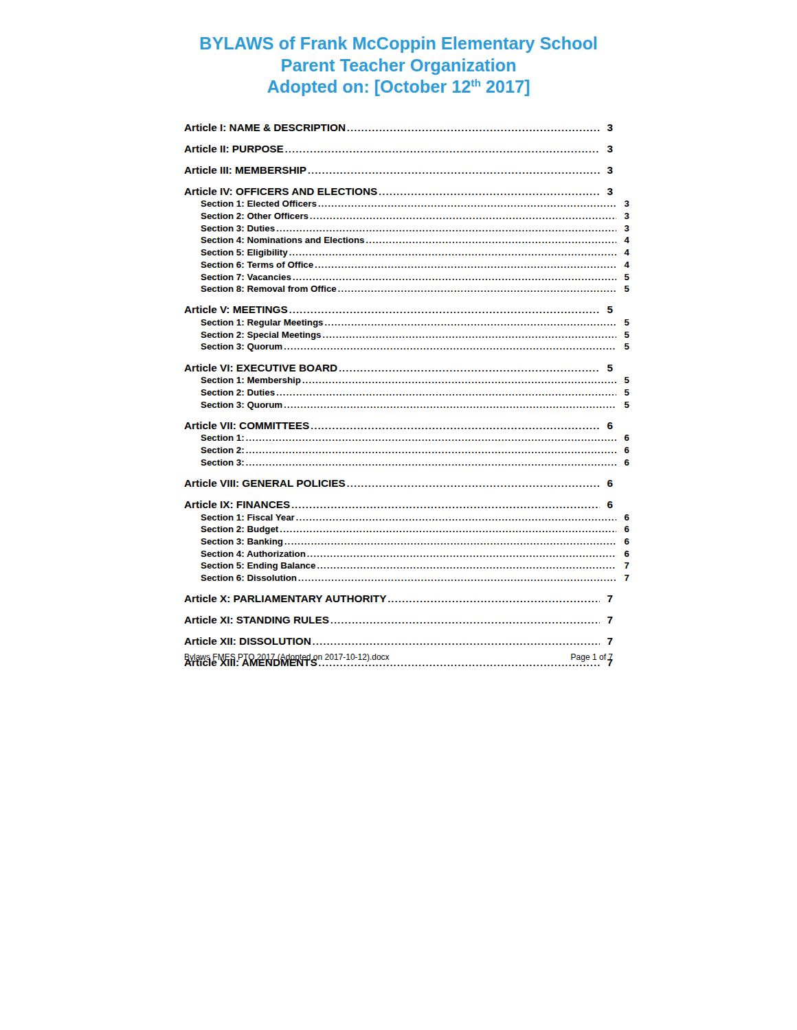BYLAWS of Frank McCoppin Elementary School Parent Teacher Organization Adopted on: [October 12th 2017]
Article I: NAME & DESCRIPTION .................................................................................................. 3
Article II: PURPOSE ................................................................................................................. 3
Article III: MEMBERSHIP ....................................................................................................... 3
Article IV: OFFICERS AND ELECTIONS ....................................................................................... 3
Section 1: Elected Officers ................................................................................................................. 3
Section 2: Other Officers ................................................................................................................... 3
Section 3: Duties ............................................................................................................................. 3
Section 4: Nominations and Elections ................................................................................................. 4
Section 5: Eligibility ......................................................................................................................... 4
Section 6: Terms of Office ................................................................................................................. 4
Section 7: Vacancies ....................................................................................................................... 5
Section 8: Removal from Office ....................................................................................................... 5
Article V: MEETINGS .............................................................................................................. 5
Section 1: Regular Meetings ............................................................................................................. 5
Section 2: Special Meetings ............................................................................................................... 5
Section 3: Quorum ......................................................................................................................... 5
Article VI: EXECUTIVE BOARD ................................................................................................. 5
Section 1: Membership ................................................................................................................. 5
Section 2: Duties ............................................................................................................................. 5
Section 3: Quorum ......................................................................................................................... 5
Article VII: COMMITTEES ..................................................................................................... 6
Section 1: ..................................................................................................................................... 6
Section 2: ..................................................................................................................................... 6
Section 3: ..................................................................................................................................... 6
Article VIII: GENERAL POLICIES .............................................................................................. 6
Article IX: FINANCES ............................................................................................................. 6
Section 1: Fiscal Year ....................................................................................................................... 6
Section 2: Budget ........................................................................................................................... 6
Section 3: Banking ......................................................................................................................... 6
Section 4: Authorization ................................................................................................................... 6
Section 5: Ending Balance ................................................................................................................. 7
Section 6: Dissolution ..................................................................................................................... 7
Article X: PARLIAMENTARY AUTHORITY ................................................................................. 7
Article XI: STANDING RULES ................................................................................................... 7
Article XII: DISSOLUTION ..................................................................................................... 7
Article XIII: AMENDMENTS ................................................................................................. 7
Bylaws FMES PTO 2017 (Adopted on 2017-10-12).docx Page 1 of 7